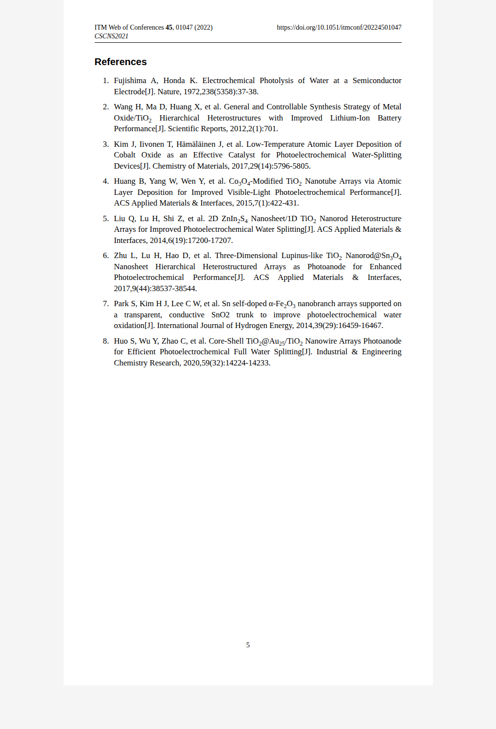ITM Web of Conferences 45, 01047 (2022)
CSCNS2021
https://doi.org/10.1051/itmconf/20224501047
References
Fujishima A, Honda K. Electrochemical Photolysis of Water at a Semiconductor Electrode[J]. Nature, 1972,238(5358):37-38.
Wang H, Ma D, Huang X, et al. General and Controllable Synthesis Strategy of Metal Oxide/TiO2 Hierarchical Heterostructures with Improved Lithium-Ion Battery Performance[J]. Scientific Reports, 2012,2(1):701.
Kim J, Iivonen T, Hämäläinen J, et al. Low-Temperature Atomic Layer Deposition of Cobalt Oxide as an Effective Catalyst for Photoelectrochemical Water-Splitting Devices[J]. Chemistry of Materials, 2017,29(14):5796-5805.
Huang B, Yang W, Wen Y, et al. Co3O4-Modified TiO2 Nanotube Arrays via Atomic Layer Deposition for Improved Visible-Light Photoelectrochemical Performance[J]. ACS Applied Materials & Interfaces, 2015,7(1):422-431.
Liu Q, Lu H, Shi Z, et al. 2D ZnIn2S4 Nanosheet/1D TiO2 Nanorod Heterostructure Arrays for Improved Photoelectrochemical Water Splitting[J]. ACS Applied Materials & Interfaces, 2014,6(19):17200-17207.
Zhu L, Lu H, Hao D, et al. Three-Dimensional Lupinus-like TiO2 Nanorod@Sn3O4 Nanosheet Hierarchical Heterostructured Arrays as Photoanode for Enhanced Photoelectrochemical Performance[J]. ACS Applied Materials & Interfaces, 2017,9(44):38537-38544.
Park S, Kim H J, Lee C W, et al. Sn self-doped α-Fe2O3 nanobranch arrays supported on a transparent, conductive SnO2 trunk to improve photoelectrochemical water oxidation[J]. International Journal of Hydrogen Energy, 2014,39(29):16459-16467.
Huo S, Wu Y, Zhao C, et al. Core-Shell TiO2@Au25/TiO2 Nanowire Arrays Photoanode for Efficient Photoelectrochemical Full Water Splitting[J]. Industrial & Engineering Chemistry Research, 2020,59(32):14224-14233.
5